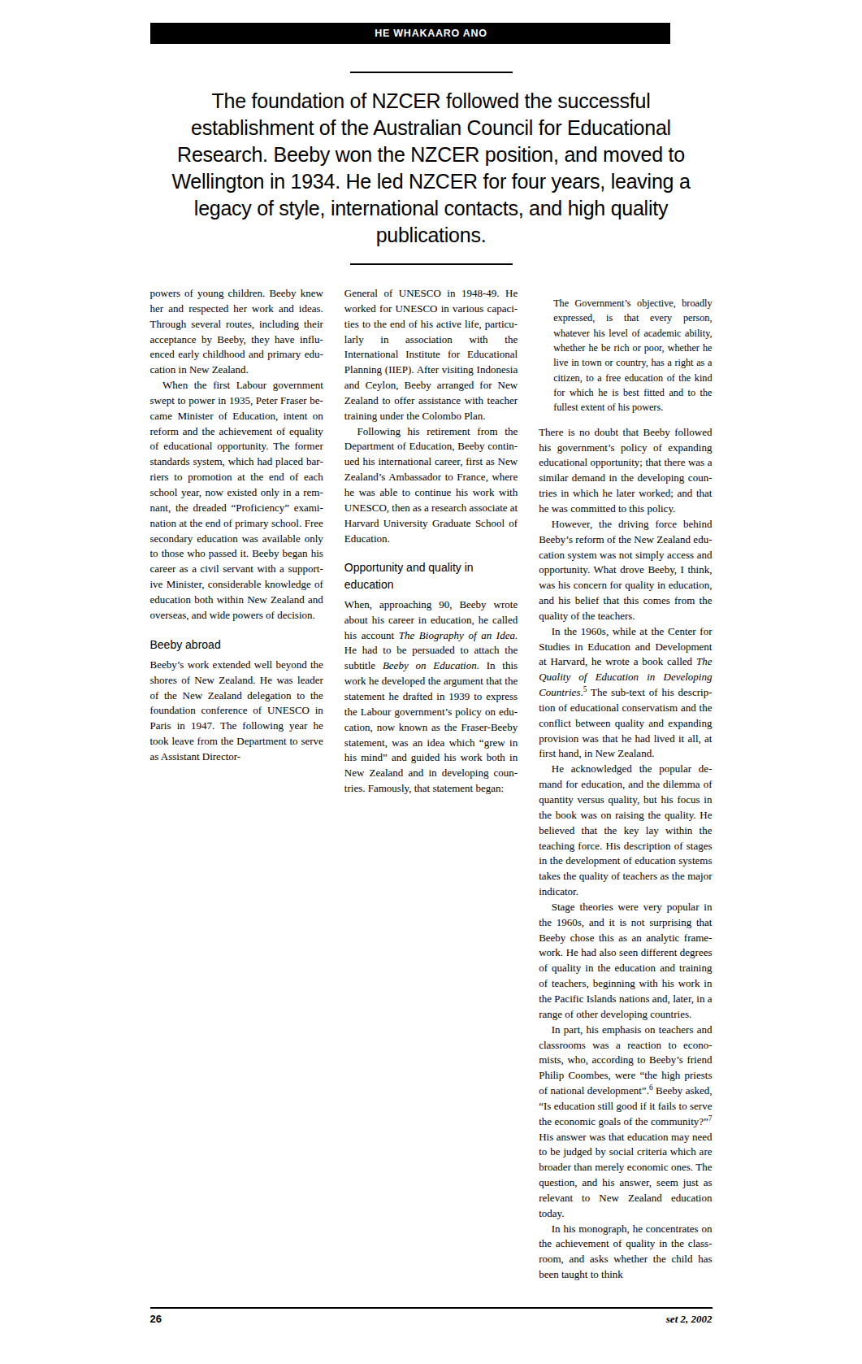HE WHAKAARO ANO
The foundation of NZCER followed the successful establishment of the Australian Council for Educational Research. Beeby won the NZCER position, and moved to Wellington in 1934. He led NZCER for four years, leaving a legacy of style, international contacts, and high quality publications.
powers of young children. Beeby knew her and respected her work and ideas. Through several routes, including their acceptance by Beeby, they have influenced early childhood and primary education in New Zealand.
When the first Labour government swept to power in 1935, Peter Fraser became Minister of Education, intent on reform and the achievement of equality of educational opportunity. The former standards system, which had placed barriers to promotion at the end of each school year, now existed only in a remnant, the dreaded “Proficiency” examination at the end of primary school. Free secondary education was available only to those who passed it. Beeby began his career as a civil servant with a supportive Minister, considerable knowledge of education both within New Zealand and overseas, and wide powers of decision.
Beeby abroad
Beeby’s work extended well beyond the shores of New Zealand. He was leader of the New Zealand delegation to the foundation conference of UNESCO in Paris in 1947. The following year he took leave from the Department to serve as Assistant Director-
General of UNESCO in 1948-49. He worked for UNESCO in various capacities to the end of his active life, particularly in association with the International Institute for Educational Planning (IIEP). After visiting Indonesia and Ceylon, Beeby arranged for New Zealand to offer assistance with teacher training under the Colombo Plan.
Following his retirement from the Department of Education, Beeby continued his international career, first as New Zealand’s Ambassador to France, where he was able to continue his work with UNESCO, then as a research associate at Harvard University Graduate School of Education.
Opportunity and quality in education
When, approaching 90, Beeby wrote about his career in education, he called his account The Biography of an Idea. He had to be persuaded to attach the subtitle Beeby on Education. In this work he developed the argument that the statement he drafted in 1939 to express the Labour government’s policy on education, now known as the Fraser-Beeby statement, was an idea which “grew in his mind” and guided his work both in New Zealand and in developing countries. Famously, that statement began:
The Government’s objective, broadly expressed, is that every person, whatever his level of academic ability, whether he be rich or poor, whether he live in town or country, has a right as a citizen, to a free education of the kind for which he is best fitted and to the fullest extent of his powers.
There is no doubt that Beeby followed his government’s policy of expanding educational opportunity; that there was a similar demand in the developing countries in which he later worked; and that he was committed to this policy.
However, the driving force behind Beeby’s reform of the New Zealand education system was not simply access and opportunity. What drove Beeby, I think, was his concern for quality in education, and his belief that this comes from the quality of the teachers.
In the 1960s, while at the Center for Studies in Education and Development at Harvard, he wrote a book called The Quality of Education in Developing Countries.5 The sub-text of his description of educational conservatism and the conflict between quality and expanding provision was that he had lived it all, at first hand, in New Zealand.
He acknowledged the popular demand for education, and the dilemma of quantity versus quality, but his focus in the book was on raising the quality. He believed that the key lay within the teaching force. His description of stages in the development of education systems takes the quality of teachers as the major indicator.
Stage theories were very popular in the 1960s, and it is not surprising that Beeby chose this as an analytic framework. He had also seen different degrees of quality in the education and training of teachers, beginning with his work in the Pacific Islands nations and, later, in a range of other developing countries.
In part, his emphasis on teachers and classrooms was a reaction to economists, who, according to Beeby’s friend Philip Coombes, were “the high priests of national development”.6 Beeby asked, “Is education still good if it fails to serve the economic goals of the community?”7 His answer was that education may need to be judged by social criteria which are broader than merely economic ones. The question, and his answer, seem just as relevant to New Zealand education today.
In his monograph, he concentrates on the achievement of quality in the classroom, and asks whether the child has been taught to think
26
set 2, 2002